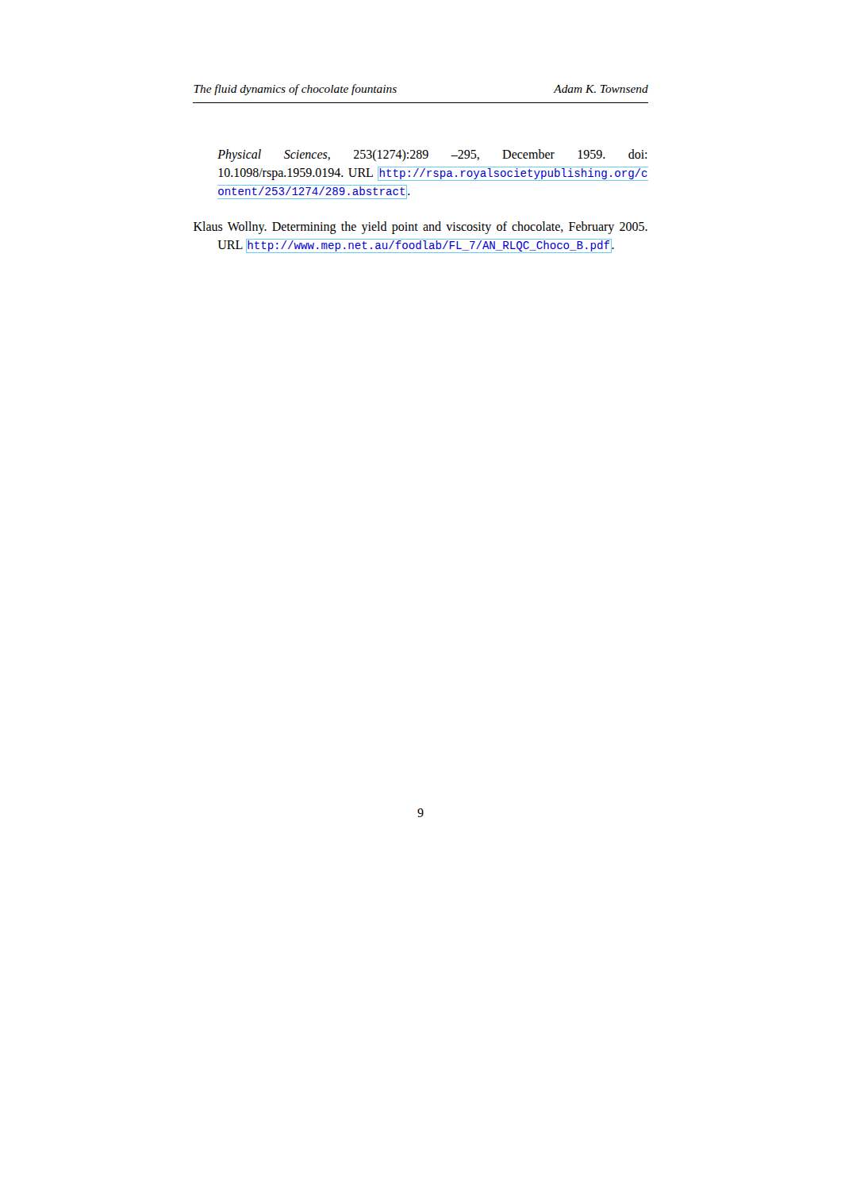The fluid dynamics of chocolate fountains Adam K. Townsend
Physical Sciences, 253(1274):289 –295, December 1959. doi: 10.1098/rspa.1959.0194. URL http://rspa.royalsocietypublishing.org/content/253/1274/289.abstract.
Klaus Wollny. Determining the yield point and viscosity of chocolate, February 2005. URL http://www.mep.net.au/foodlab/FL_7/AN_RLQC_Choco_B.pdf.
9